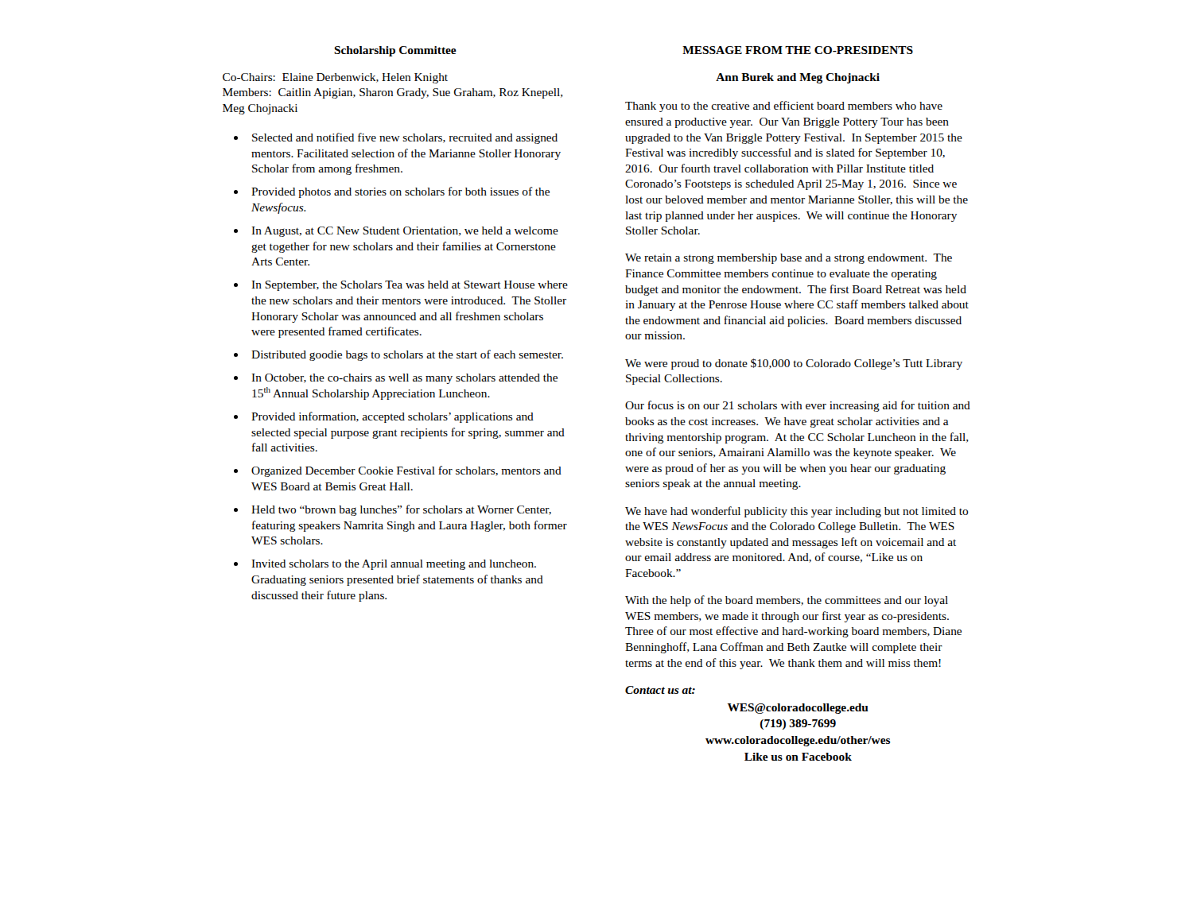Scholarship Committee
Co-Chairs: Elaine Derbenwick, Helen Knight
Members: Caitlin Apigian, Sharon Grady, Sue Graham, Roz Knepell, Meg Chojnacki
Selected and notified five new scholars, recruited and assigned mentors. Facilitated selection of the Marianne Stoller Honorary Scholar from among freshmen.
Provided photos and stories on scholars for both issues of the Newsfocus.
In August, at CC New Student Orientation, we held a welcome get together for new scholars and their families at Cornerstone Arts Center.
In September, the Scholars Tea was held at Stewart House where the new scholars and their mentors were introduced. The Stoller Honorary Scholar was announced and all freshmen scholars were presented framed certificates.
Distributed goodie bags to scholars at the start of each semester.
In October, the co-chairs as well as many scholars attended the 15th Annual Scholarship Appreciation Luncheon.
Provided information, accepted scholars’ applications and selected special purpose grant recipients for spring, summer and fall activities.
Organized December Cookie Festival for scholars, mentors and WES Board at Bemis Great Hall.
Held two “brown bag lunches” for scholars at Worner Center, featuring speakers Namrita Singh and Laura Hagler, both former WES scholars.
Invited scholars to the April annual meeting and luncheon. Graduating seniors presented brief statements of thanks and discussed their future plans.
MESSAGE FROM THE CO-PRESIDENTS
Ann Burek and Meg Chojnacki
Thank you to the creative and efficient board members who have ensured a productive year. Our Van Briggle Pottery Tour has been upgraded to the Van Briggle Pottery Festival. In September 2015 the Festival was incredibly successful and is slated for September 10, 2016. Our fourth travel collaboration with Pillar Institute titled Coronado’s Footsteps is scheduled April 25-May 1, 2016. Since we lost our beloved member and mentor Marianne Stoller, this will be the last trip planned under her auspices. We will continue the Honorary Stoller Scholar.
We retain a strong membership base and a strong endowment. The Finance Committee members continue to evaluate the operating budget and monitor the endowment. The first Board Retreat was held in January at the Penrose House where CC staff members talked about the endowment and financial aid policies. Board members discussed our mission.
We were proud to donate $10,000 to Colorado College’s Tutt Library Special Collections.
Our focus is on our 21 scholars with ever increasing aid for tuition and books as the cost increases. We have great scholar activities and a thriving mentorship program. At the CC Scholar Luncheon in the fall, one of our seniors, Amairani Alamillo was the keynote speaker. We were as proud of her as you will be when you hear our graduating seniors speak at the annual meeting.
We have had wonderful publicity this year including but not limited to the WES NewsFocus and the Colorado College Bulletin. The WES website is constantly updated and messages left on voicemail and at our email address are monitored. And, of course, “Like us on Facebook.”
With the help of the board members, the committees and our loyal WES members, we made it through our first year as co-presidents. Three of our most effective and hard-working board members, Diane Benninghoff, Lana Coffman and Beth Zautke will complete their terms at the end of this year. We thank them and will miss them!
Contact us at:
WES@coloradocollege.edu
(719) 389-7699
www.coloradocollege.edu/other/wes
Like us on Facebook